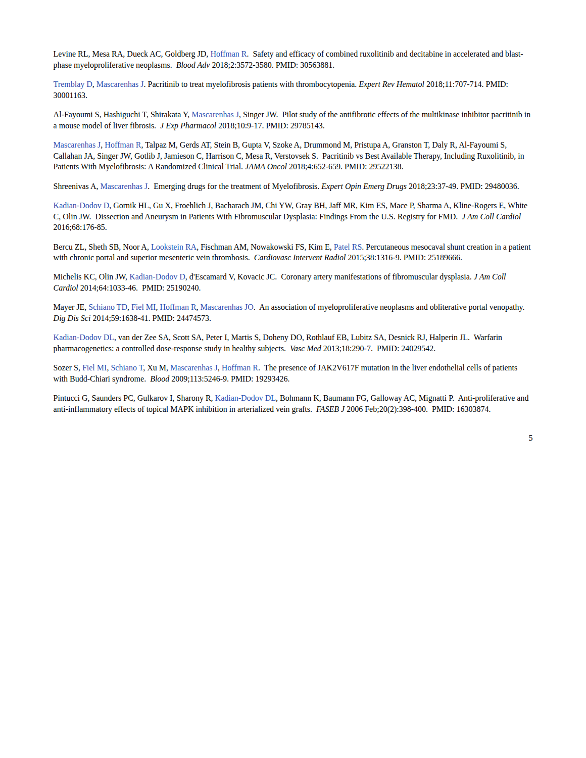Levine RL, Mesa RA, Dueck AC, Goldberg JD, Hoffman R. Safety and efficacy of combined ruxolitinib and decitabine in accelerated and blast-phase myeloproliferative neoplasms. Blood Adv 2018;2:3572-3580. PMID: 30563881.
Tremblay D, Mascarenhas J. Pacritinib to treat myelofibrosis patients with thrombocytopenia. Expert Rev Hematol 2018;11:707-714. PMID: 30001163.
Al-Fayoumi S, Hashiguchi T, Shirakata Y, Mascarenhas J, Singer JW. Pilot study of the antifibrotic effects of the multikinase inhibitor pacritinib in a mouse model of liver fibrosis. J Exp Pharmacol 2018;10:9-17. PMID: 29785143.
Mascarenhas J, Hoffman R, Talpaz M, Gerds AT, Stein B, Gupta V, Szoke A, Drummond M, Pristupa A, Granston T, Daly R, Al-Fayoumi S, Callahan JA, Singer JW, Gotlib J, Jamieson C, Harrison C, Mesa R, Verstovsek S. Pacritinib vs Best Available Therapy, Including Ruxolitinib, in Patients With Myelofibrosis: A Randomized Clinical Trial. JAMA Oncol 2018;4:652-659. PMID: 29522138.
Shreenivas A, Mascarenhas J. Emerging drugs for the treatment of Myelofibrosis. Expert Opin Emerg Drugs 2018;23:37-49. PMID: 29480036.
Kadian-Dodov D, Gornik HL, Gu X, Froehlich J, Bacharach JM, Chi YW, Gray BH, Jaff MR, Kim ES, Mace P, Sharma A, Kline-Rogers E, White C, Olin JW. Dissection and Aneurysm in Patients With Fibromuscular Dysplasia: Findings From the U.S. Registry for FMD. J Am Coll Cardiol 2016;68:176-85.
Bercu ZL, Sheth SB, Noor A, Lookstein RA, Fischman AM, Nowakowski FS, Kim E, Patel RS. Percutaneous mesocaval shunt creation in a patient with chronic portal and superior mesenteric vein thrombosis. Cardiovasc Intervent Radiol 2015;38:1316-9. PMID: 25189666.
Michelis KC, Olin JW, Kadian-Dodov D, d'Escamard V, Kovacic JC. Coronary artery manifestations of fibromuscular dysplasia. J Am Coll Cardiol 2014;64:1033-46. PMID: 25190240.
Mayer JE, Schiano TD, Fiel MI, Hoffman R, Mascarenhas JO. An association of myeloproliferative neoplasms and obliterative portal venopathy. Dig Dis Sci 2014;59:1638-41. PMID: 24474573.
Kadian-Dodov DL, van der Zee SA, Scott SA, Peter I, Martis S, Doheny DO, Rothlauf EB, Lubitz SA, Desnick RJ, Halperin JL. Warfarin pharmacogenetics: a controlled dose-response study in healthy subjects. Vasc Med 2013;18:290-7. PMID: 24029542.
Sozer S, Fiel MI, Schiano T, Xu M, Mascarenhas J, Hoffman R. The presence of JAK2V617F mutation in the liver endothelial cells of patients with Budd-Chiari syndrome. Blood 2009;113:5246-9. PMID: 19293426.
Pintucci G, Saunders PC, Gulkarov I, Sharony R, Kadian-Dodov DL, Bohmann K, Baumann FG, Galloway AC, Mignatti P. Anti-proliferative and anti-inflammatory effects of topical MAPK inhibition in arterialized vein grafts. FASEB J 2006 Feb;20(2):398-400. PMID: 16303874.
5